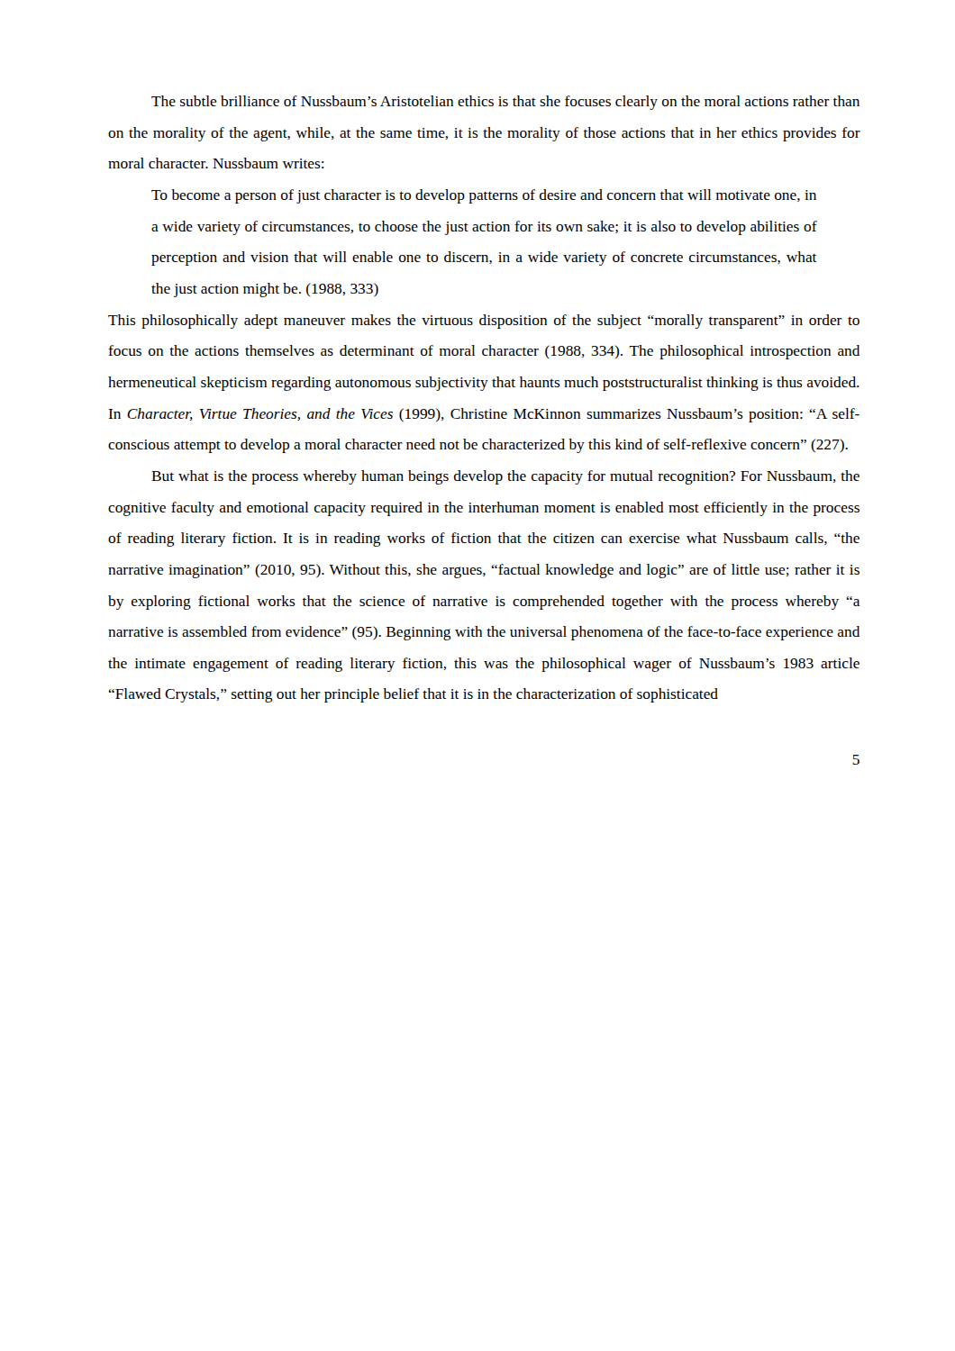The subtle brilliance of Nussbaum’s Aristotelian ethics is that she focuses clearly on the moral actions rather than on the morality of the agent, while, at the same time, it is the morality of those actions that in her ethics provides for moral character. Nussbaum writes:
To become a person of just character is to develop patterns of desire and concern that will motivate one, in a wide variety of circumstances, to choose the just action for its own sake; it is also to develop abilities of perception and vision that will enable one to discern, in a wide variety of concrete circumstances, what the just action might be. (1988, 333)
This philosophically adept maneuver makes the virtuous disposition of the subject “morally transparent” in order to focus on the actions themselves as determinant of moral character (1988, 334). The philosophical introspection and hermeneutical skepticism regarding autonomous subjectivity that haunts much poststructuralist thinking is thus avoided. In Character, Virtue Theories, and the Vices (1999), Christine McKinnon summarizes Nussbaum’s position: “A self-conscious attempt to develop a moral character need not be characterized by this kind of self-reflexive concern” (227).
But what is the process whereby human beings develop the capacity for mutual recognition? For Nussbaum, the cognitive faculty and emotional capacity required in the interhuman moment is enabled most efficiently in the process of reading literary fiction. It is in reading works of fiction that the citizen can exercise what Nussbaum calls, “the narrative imagination” (2010, 95). Without this, she argues, “factual knowledge and logic” are of little use; rather it is by exploring fictional works that the science of narrative is comprehended together with the process whereby “a narrative is assembled from evidence” (95). Beginning with the universal phenomena of the face-to-face experience and the intimate engagement of reading literary fiction, this was the philosophical wager of Nussbaum’s 1983 article “Flawed Crystals,” setting out her principle belief that it is in the characterization of sophisticated
5